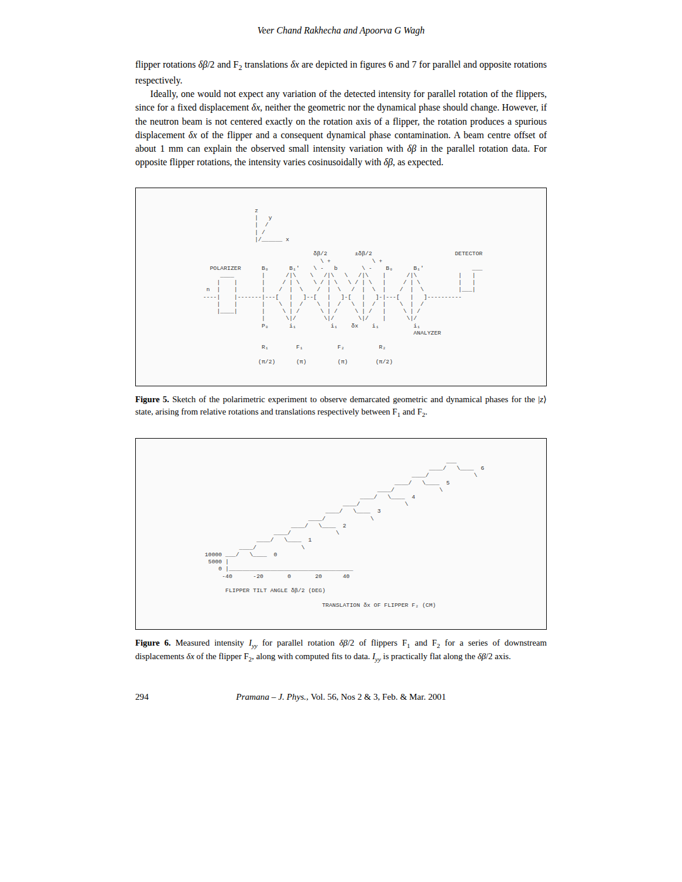Veer Chand Rakhecha and Apoorva G Wagh
flipper rotations δβ/2 and F2 translations δx are depicted in figures 6 and 7 for parallel and opposite rotations respectively.
Ideally, one would not expect any variation of the detected intensity for parallel rotation of the flippers, since for a fixed displacement δx, neither the geometric nor the dynamical phase should change. However, if the neutron beam is not centered exactly on the rotation axis of a flipper, the rotation produces a spurious displacement δx of the flipper and a consequent dynamical phase contamination. A beam centre offset of about 1 mm can explain the observed small intensity variation with δβ in the parallel rotation data. For opposite flipper rotations, the intensity varies cosinusoidally with δβ, as expected.
z | y | / | / |/______ x δβ/2 ±δβ/2 DETECTOR \ + \ + POLARIZER B₀ B₁' \ - b \ - B₀ B₁' ___ ____ | /|\ \ /|\ \ /|\ | /|\ | | | | | / | \ \ / | \ \ / | \ | / | \ | | n | | | / | \ / | \ / | \ | / | \ |___| ----| |-------|---[ | ]--[ | ]-[ | ]-|---[ | ]---------- | | | \ | / \ | / \ | / | \ | / |____| | \ | / \ | / \ | / | \ | / | \|/ \|/ \|/ | \|/ P₀ i₁ i₁ δx i₁ i₁ ANALYZER R₁ F₁ F₂ R₂ (π/2) (π) (π) (π/2)
Figure 5. Sketch of the polarimetric experiment to observe demarcated geometric and dynamical phases for the |z⟩ state, arising from relative rotations and translations respectively between F1 and F2.
___ ____/ \____ 6 ____/ \ ____/ \____ 5 ____/ \ ____/ \____ 4 ____/ \ ____/ \____ 3 ____/ \ ____/ \____ 2 ____/ \ ____/ \____ 1 ____/ \ 10000 ___/ \____ 0 5000 | 0 |____________________________________ -40 -20 0 20 40 FLIPPER TILT ANGLE δβ/2 (DEG) TRANSLATION δx OF FLIPPER F₂ (CM)
Figure 6. Measured intensity Iyy for parallel rotation δβ/2 of flippers F1 and F2 for a series of downstream displacements δx of the flipper F2, along with computed fits to data. Iyy is practically flat along the δβ/2 axis.
294
Pramana – J. Phys., Vol. 56, Nos 2 & 3, Feb. & Mar. 2001